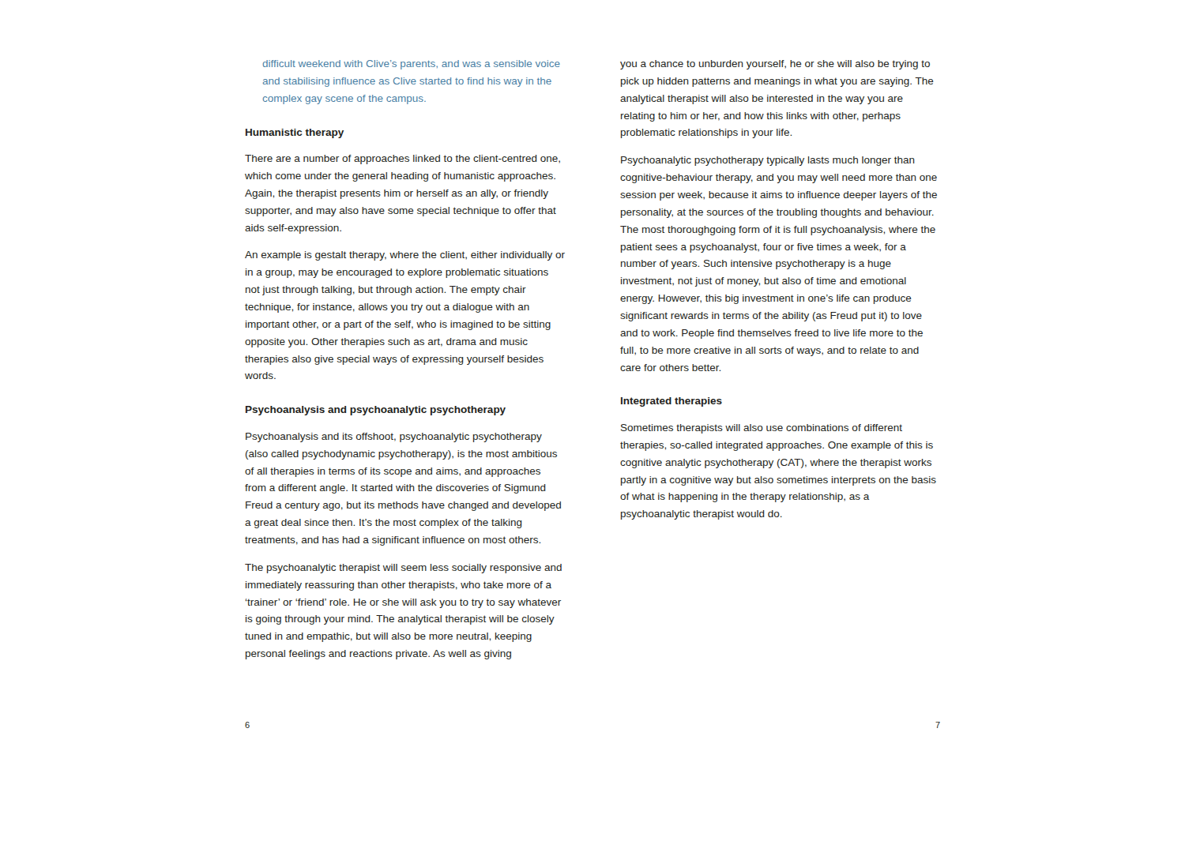difficult weekend with Clive’s parents, and was a sensible voice and stabilising influence as Clive started to find his way in the complex gay scene of the campus.
Humanistic therapy
There are a number of approaches linked to the client-centred one, which come under the general heading of humanistic approaches. Again, the therapist presents him or herself as an ally, or friendly supporter, and may also have some special technique to offer that aids self-expression.
An example is gestalt therapy, where the client, either individually or in a group, may be encouraged to explore problematic situations not just through talking, but through action. The empty chair technique, for instance, allows you try out a dialogue with an important other, or a part of the self, who is imagined to be sitting opposite you. Other therapies such as art, drama and music therapies also give special ways of expressing yourself besides words.
Psychoanalysis and psychoanalytic psychotherapy
Psychoanalysis and its offshoot, psychoanalytic psychotherapy (also called psychodynamic psychotherapy), is the most ambitious of all therapies in terms of its scope and aims, and approaches from a different angle. It started with the discoveries of Sigmund Freud a century ago, but its methods have changed and developed a great deal since then. It’s the most complex of the talking treatments, and has had a significant influence on most others.
The psychoanalytic therapist will seem less socially responsive and immediately reassuring than other therapists, who take more of a ‘trainer’ or ‘friend’ role. He or she will ask you to try to say whatever is going through your mind. The analytical therapist will be closely tuned in and empathic, but will also be more neutral, keeping personal feelings and reactions private. As well as giving
you a chance to unburden yourself, he or she will also be trying to pick up hidden patterns and meanings in what you are saying. The analytical therapist will also be interested in the way you are relating to him or her, and how this links with other, perhaps problematic relationships in your life.
Psychoanalytic psychotherapy typically lasts much longer than cognitive-behaviour therapy, and you may well need more than one session per week, because it aims to influence deeper layers of the personality, at the sources of the troubling thoughts and behaviour. The most thoroughgoing form of it is full psychoanalysis, where the patient sees a psychoanalyst, four or five times a week, for a number of years. Such intensive psychotherapy is a huge investment, not just of money, but also of time and emotional energy. However, this big investment in one’s life can produce significant rewards in terms of the ability (as Freud put it) to love and to work. People find themselves freed to live life more to the full, to be more creative in all sorts of ways, and to relate to and care for others better.
Integrated therapies
Sometimes therapists will also use combinations of different therapies, so-called integrated approaches. One example of this is cognitive analytic psychotherapy (CAT), where the therapist works partly in a cognitive way but also sometimes interprets on the basis of what is happening in the therapy relationship, as a psychoanalytic therapist would do.
6 7